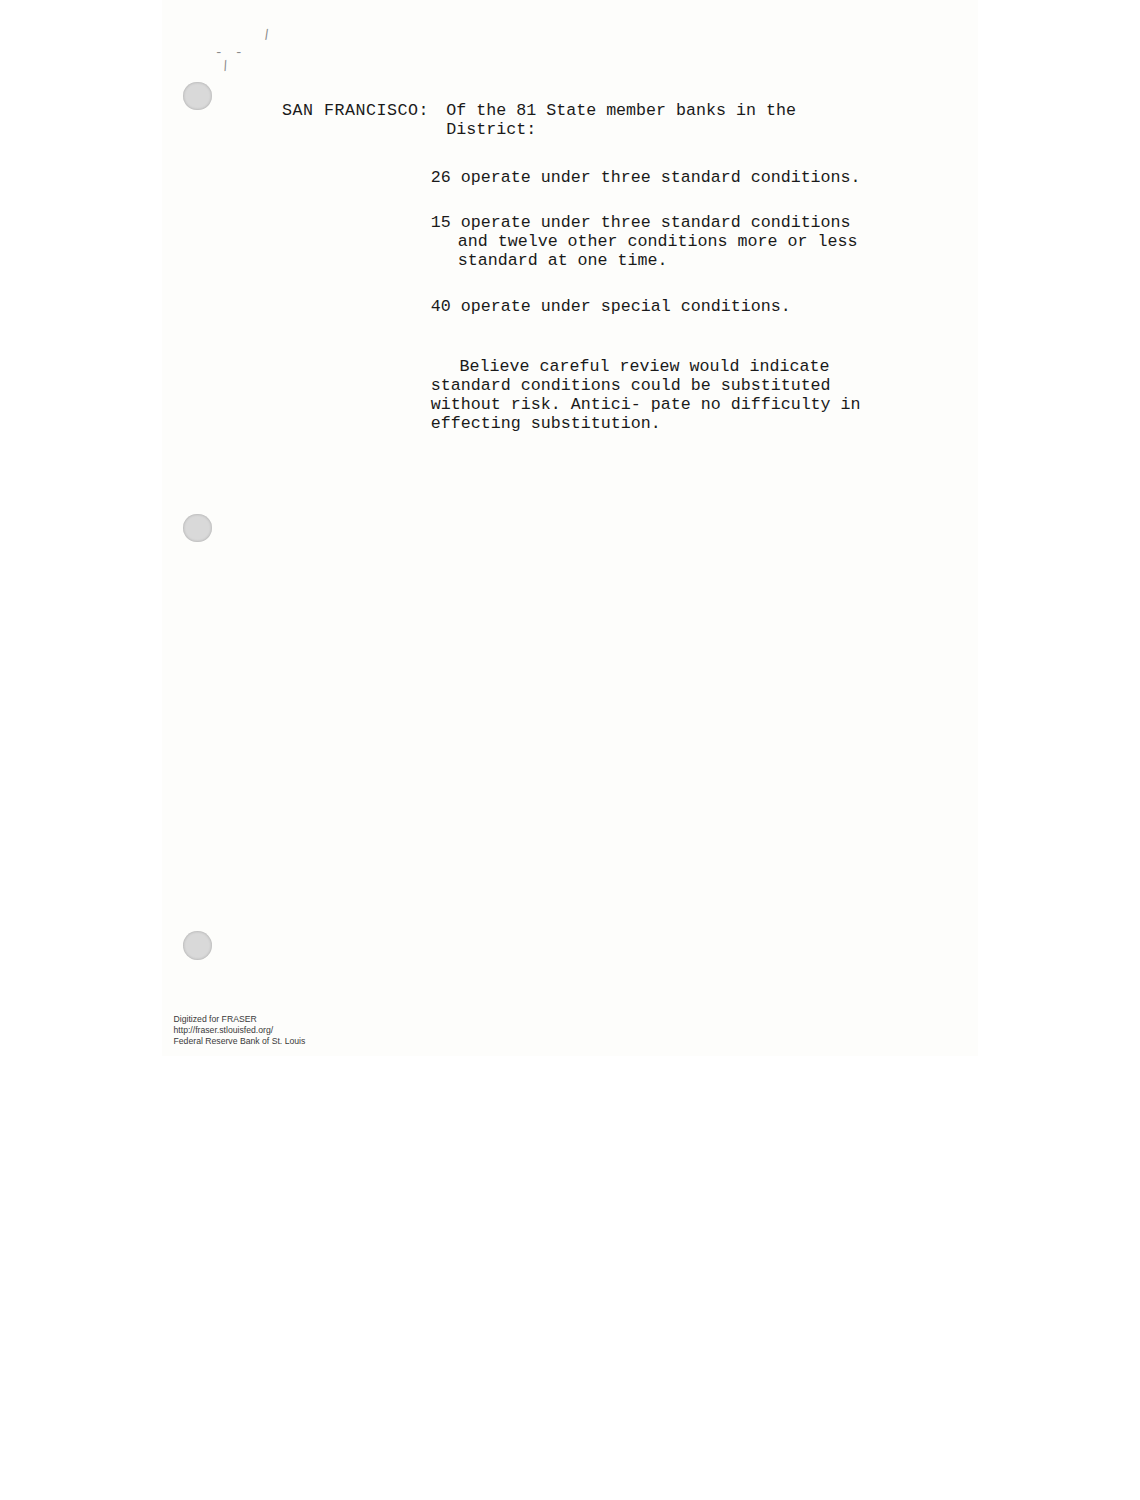/ - - /
SAN FRANCISCO: Of the 81 State member banks in the District:
26 operate under three standard conditions.
15 operate under three standard conditions and twelve other conditions more or less standard at one time.
40 operate under special conditions.
Believe careful review would indicate standard conditions could be substituted without risk. Antici- pate no difficulty in effecting substitution.
Digitized for FRASER
http://fraser.stlouisfed.org/
Federal Reserve Bank of St. Louis